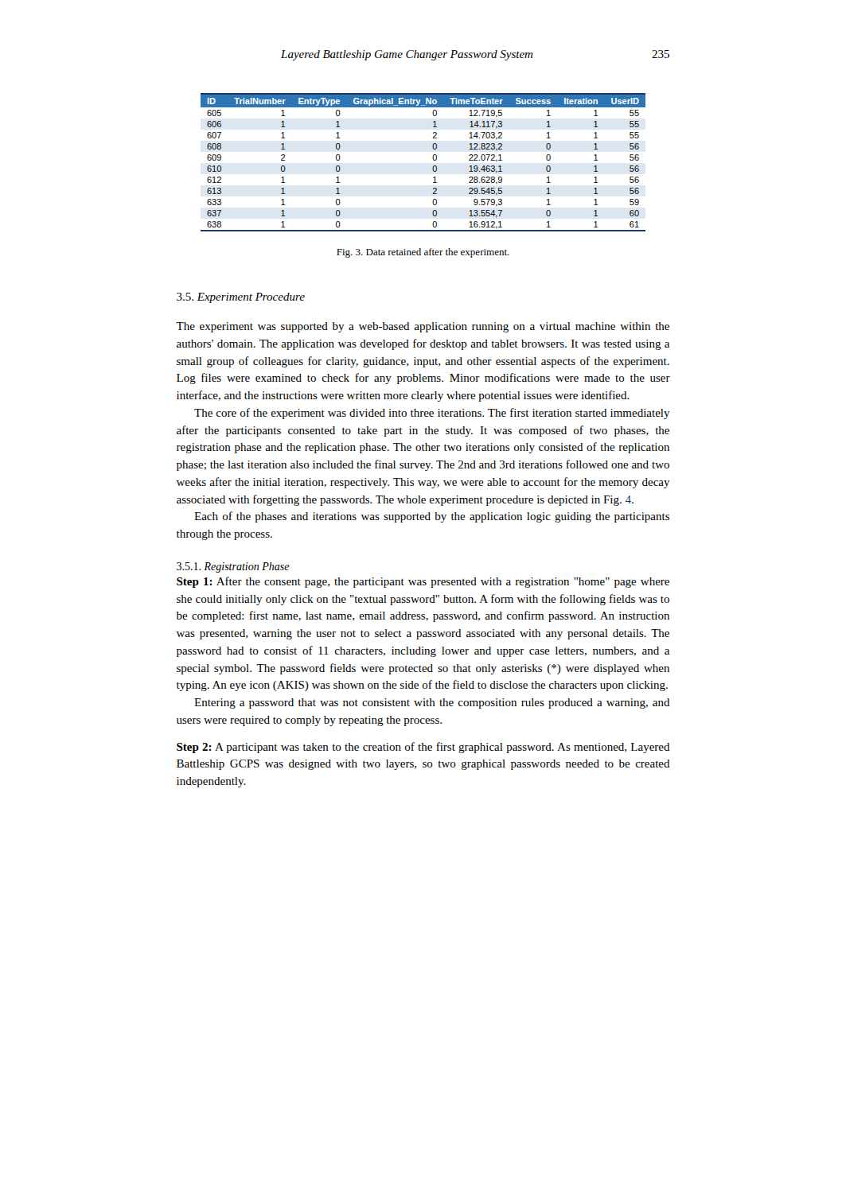Layered Battleship Game Changer Password System
235
| ID | TrialNumber | EntryType | Graphical_Entry_No | TimeToEnter | Success | Iteration | UserID |
| --- | --- | --- | --- | --- | --- | --- | --- |
| 605 | 1 | 0 | 0 | 12.719,5 | 1 | 1 | 55 |
| 606 | 1 | 1 | 1 | 14.117,3 | 1 | 1 | 55 |
| 607 | 1 | 1 | 2 | 14.703,2 | 1 | 1 | 55 |
| 608 | 1 | 0 | 0 | 12.823,2 | 0 | 1 | 56 |
| 609 | 2 | 0 | 0 | 22.072,1 | 0 | 1 | 56 |
| 610 | 0 | 0 | 0 | 19.463,1 | 0 | 1 | 56 |
| 612 | 1 | 1 | 1 | 28.628,9 | 1 | 1 | 56 |
| 613 | 1 | 1 | 2 | 29.545,5 | 1 | 1 | 56 |
| 633 | 1 | 0 | 0 | 9.579,3 | 1 | 1 | 59 |
| 637 | 1 | 0 | 0 | 13.554,7 | 0 | 1 | 60 |
| 638 | 1 | 0 | 0 | 16.912,1 | 1 | 1 | 61 |
Fig. 3. Data retained after the experiment.
3.5. Experiment Procedure
The experiment was supported by a web-based application running on a virtual machine within the authors' domain. The application was developed for desktop and tablet browsers. It was tested using a small group of colleagues for clarity, guidance, input, and other essential aspects of the experiment. Log files were examined to check for any problems. Minor modifications were made to the user interface, and the instructions were written more clearly where potential issues were identified.
The core of the experiment was divided into three iterations. The first iteration started immediately after the participants consented to take part in the study. It was composed of two phases, the registration phase and the replication phase. The other two iterations only consisted of the replication phase; the last iteration also included the final survey. The 2nd and 3rd iterations followed one and two weeks after the initial iteration, respectively. This way, we were able to account for the memory decay associated with forgetting the passwords. The whole experiment procedure is depicted in Fig. 4.
Each of the phases and iterations was supported by the application logic guiding the participants through the process.
3.5.1. Registration Phase
Step 1: After the consent page, the participant was presented with a registration "home" page where she could initially only click on the "textual password" button. A form with the following fields was to be completed: first name, last name, email address, password, and confirm password. An instruction was presented, warning the user not to select a password associated with any personal details. The password had to consist of 11 characters, including lower and upper case letters, numbers, and a special symbol. The password fields were protected so that only asterisks (*) were displayed when typing. An eye icon (AKIS) was shown on the side of the field to disclose the characters upon clicking.
Entering a password that was not consistent with the composition rules produced a warning, and users were required to comply by repeating the process.
Step 2: A participant was taken to the creation of the first graphical password. As mentioned, Layered Battleship GCPS was designed with two layers, so two graphical passwords needed to be created independently.